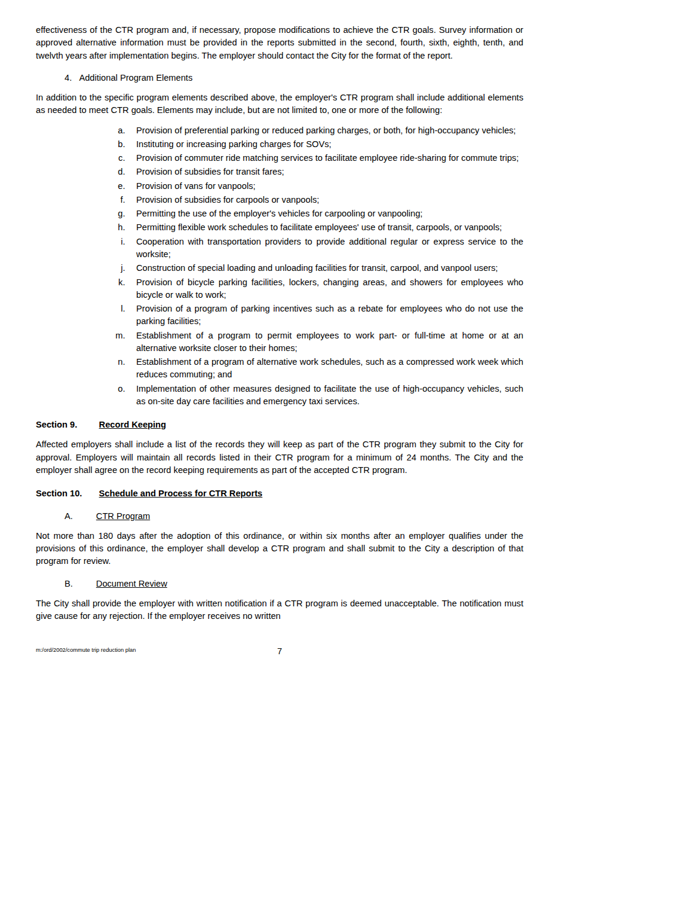effectiveness of the CTR program and, if necessary, propose modifications to achieve the CTR goals. Survey information or approved alternative information must be provided in the reports submitted in the second, fourth, sixth, eighth, tenth, and twelvth years after implementation begins. The employer should contact the City for the format of the report.
4. Additional Program Elements
In addition to the specific program elements described above, the employer's CTR program shall include additional elements as needed to meet CTR goals. Elements may include, but are not limited to, one or more of the following:
Provision of preferential parking or reduced parking charges, or both, for high-occupancy vehicles;
Instituting or increasing parking charges for SOVs;
Provision of commuter ride matching services to facilitate employee ride-sharing for commute trips;
Provision of subsidies for transit fares;
Provision of vans for vanpools;
Provision of subsidies for carpools or vanpools;
Permitting the use of the employer's vehicles for carpooling or vanpooling;
Permitting flexible work schedules to facilitate employees' use of transit, carpools, or vanpools;
Cooperation with transportation providers to provide additional regular or express service to the worksite;
Construction of special loading and unloading facilities for transit, carpool, and vanpool users;
Provision of bicycle parking facilities, lockers, changing areas, and showers for employees who bicycle or walk to work;
Provision of a program of parking incentives such as a rebate for employees who do not use the parking facilities;
Establishment of a program to permit employees to work part- or full-time at home or at an alternative worksite closer to their homes;
Establishment of a program of alternative work schedules, such as a compressed work week which reduces commuting; and
Implementation of other measures designed to facilitate the use of high-occupancy vehicles, such as on-site day care facilities and emergency taxi services.
Section 9. Record Keeping
Affected employers shall include a list of the records they will keep as part of the CTR program they submit to the City for approval. Employers will maintain all records listed in their CTR program for a minimum of 24 months. The City and the employer shall agree on the record keeping requirements as part of the accepted CTR program.
Section 10. Schedule and Process for CTR Reports
A. CTR Program
Not more than 180 days after the adoption of this ordinance, or within six months after an employer qualifies under the provisions of this ordinance, the employer shall develop a CTR program and shall submit to the City a description of that program for review.
B. Document Review
The City shall provide the employer with written notification if a CTR program is deemed unacceptable. The notification must give cause for any rejection. If the employer receives no written
m:/ord/2002/commute trip reduction plan 7